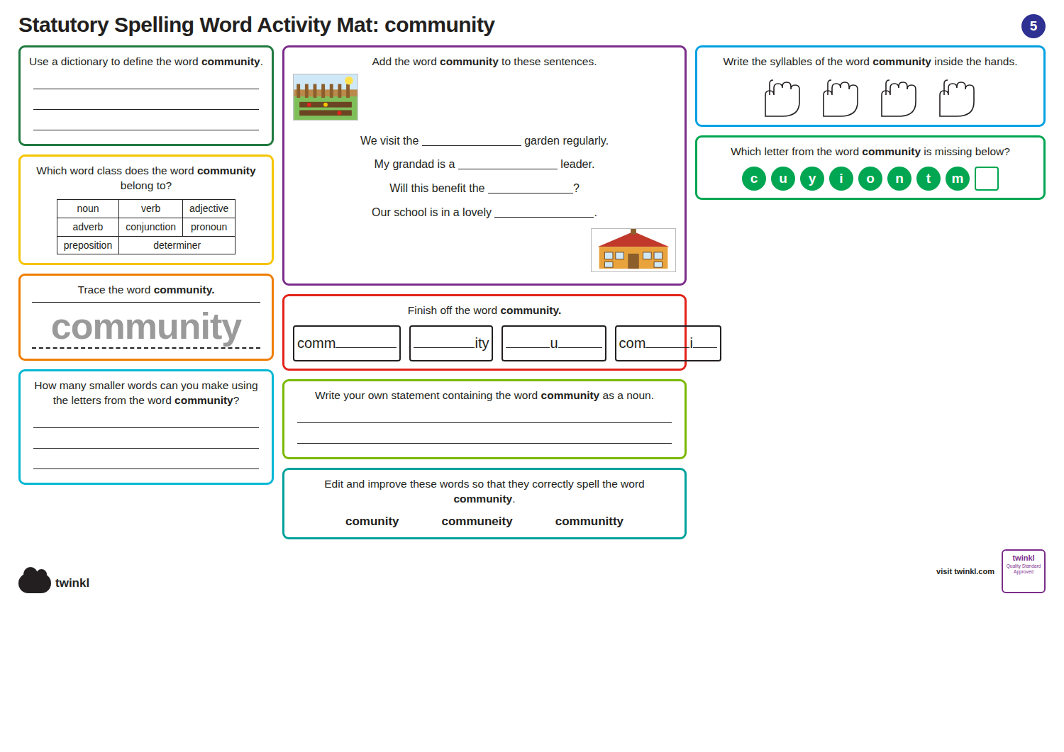5
Statutory Spelling Word Activity Mat: community
Use a dictionary to define the word community.
Which word class does the word community belong to?
| noun | verb | adjective |
| adverb | conjunction | pronoun |
| preposition | determiner |
Trace the word community.
community
How many smaller words can you make using the letters from the word community?
Add the word community to these sentences.
We visit the garden regularly.
My grandad is a leader.
Will this benefit the ?
Our school is in a lovely .
Finish off the word community.
comm
ity
u
com i
Write your own statement containing the word community as a noun.
Edit and improve these words so that they correctly spell the word community.
comunity communeity communitty
Write the syllables of the word community inside the hands.
Which letter from the word community is missing below?
cuyiontm
twinkl
visit twinkl.com
twinkl
Quality Standard
Approved